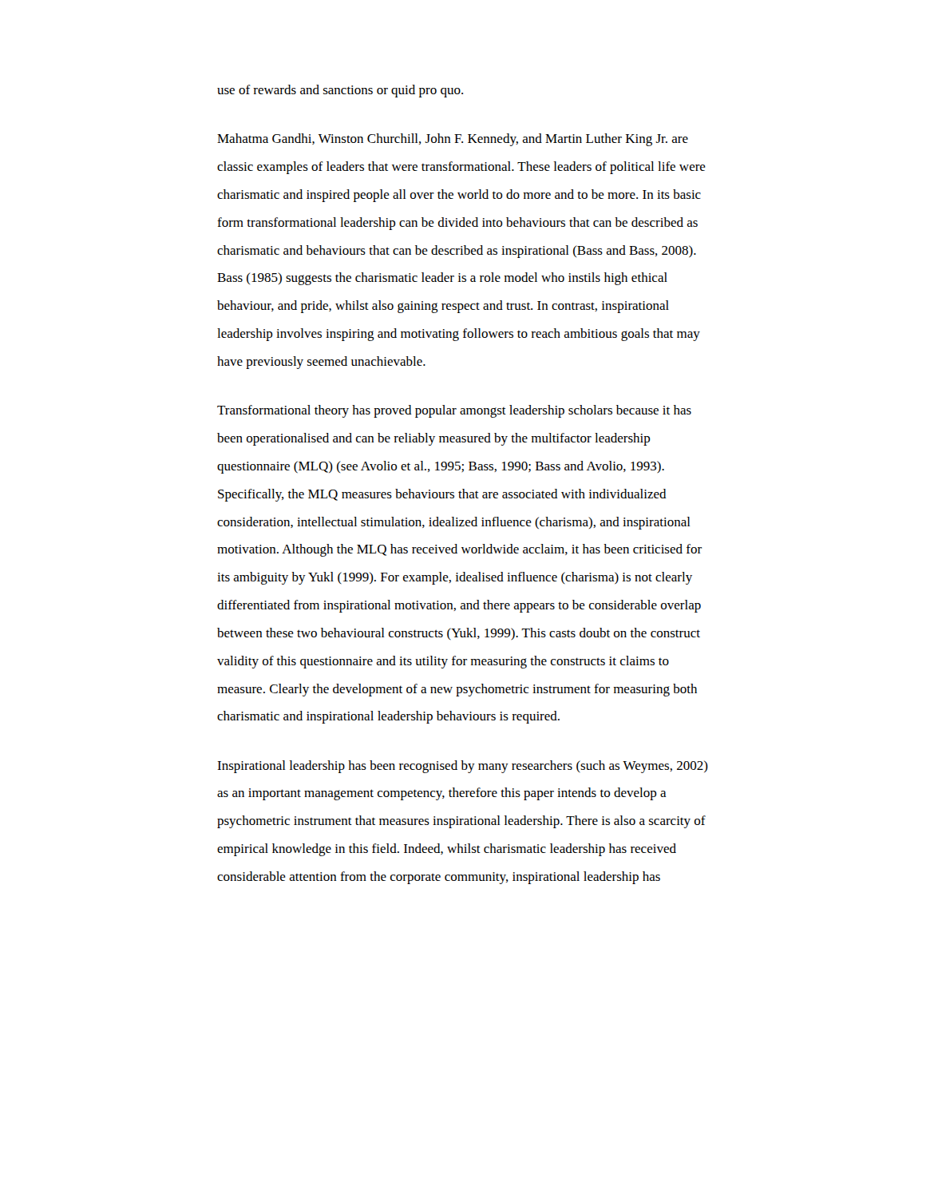use of rewards and sanctions or quid pro quo.
Mahatma Gandhi, Winston Churchill, John F. Kennedy, and Martin Luther King Jr. are classic examples of leaders that were transformational. These leaders of political life were charismatic and inspired people all over the world to do more and to be more. In its basic form transformational leadership can be divided into behaviours that can be described as charismatic and behaviours that can be described as inspirational (Bass and Bass, 2008). Bass (1985) suggests the charismatic leader is a role model who instils high ethical behaviour, and pride, whilst also gaining respect and trust. In contrast, inspirational leadership involves inspiring and motivating followers to reach ambitious goals that may have previously seemed unachievable.
Transformational theory has proved popular amongst leadership scholars because it has been operationalised and can be reliably measured by the multifactor leadership questionnaire (MLQ) (see Avolio et al., 1995; Bass, 1990; Bass and Avolio, 1993). Specifically, the MLQ measures behaviours that are associated with individualized consideration, intellectual stimulation, idealized influence (charisma), and inspirational motivation. Although the MLQ has received worldwide acclaim, it has been criticised for its ambiguity by Yukl (1999). For example, idealised influence (charisma) is not clearly differentiated from inspirational motivation, and there appears to be considerable overlap between these two behavioural constructs (Yukl, 1999). This casts doubt on the construct validity of this questionnaire and its utility for measuring the constructs it claims to measure. Clearly the development of a new psychometric instrument for measuring both charismatic and inspirational leadership behaviours is required.
Inspirational leadership has been recognised by many researchers (such as Weymes, 2002) as an important management competency, therefore this paper intends to develop a psychometric instrument that measures inspirational leadership. There is also a scarcity of empirical knowledge in this field. Indeed, whilst charismatic leadership has received considerable attention from the corporate community, inspirational leadership has